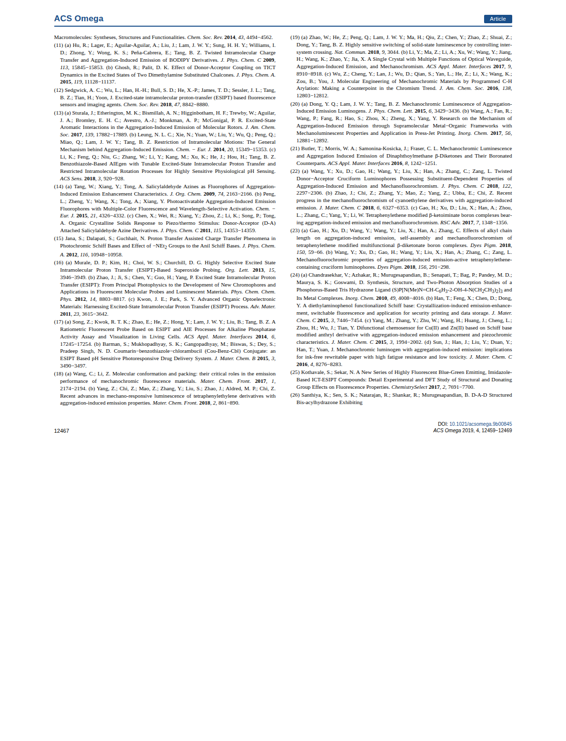ACS Omega
Article
Macromolecules: Syntheses, Structures and Functionalities. Chem. Soc. Rev. 2014, 43, 4494−4562.
(11) (a) Hu, R.; Lager, E.; Aguilar-Aguilar, A.; Liu, J.; Lam, J. W. Y.; Sung, H. H. Y.; Williams, I. D.; Zhong, Y.; Wong, K. S.; Peña-Cabrera, E.; Tang, B. Z. Twisted Intramolecular Charge Transfer and Aggregation-Induced Emission of BODIPY Derivatives. J. Phys. Chem. C 2009, 113, 15845−15853. (b) Ghosh, R.; Palit, D. K. Effect of Donor-Acceptor Coupling on TICT Dynamics in the Excited States of Two Dimethylamine Substituted Chalcones. J. Phys. Chem. A. 2015, 119, 11128−11137.
(12) Sedgwick, A. C.; Wu, L.; Han, H.-H.; Bull, S. D.; He, X.-P.; James, T. D.; Sessler, J. L.; Tang, B. Z.; Tian, H.; Yoon, J. Excited-state intramolecular proton-transfer (ESIPT) based fluorescence sensors and imaging agents. Chem. Soc. Rev. 2018, 47, 8842−8880.
(13) (a) Sturala, J.; Etherington, M. K.; Bismillah, A. N.; Higginbotham, H. F.; Trewby, W.; Aguilar, J. A.; Bromley, E. H. C.; Avestro, A.-J.; Monkman, A. P.; McGonigal, P. R. Excited-State Aromatic Interactions in the Aggregation-Induced Emission of Molecular Rotors. J. Am. Chem. Soc. 2017, 139, 17882−17889. (b) Leung, N. L. C.; Xie, N.; Yuan, W.; Liu, Y.; Wu, Q.; Peng, Q.; Miao, Q.; Lam, J. W. Y.; Tang, B. Z. Restriction of Intramolecular Motions: The General Mechanism behind Aggregation-Induced Emission. Chem. − Eur. J. 2014, 20, 15349−15353. (c) Li, K.; Feng, Q.; Niu, G.; Zhang, W.; Li, Y.; Kang, M.; Xu, K.; He, J.; Hou, H.; Tang, B. Z. Benzothiazole-Based AIEgen with Tunable Excited-State Intramolecular Proton Transfer and Restricted Intramolecular Rotation Processes for Highly Sensitive Physiological pH Sensing. ACS Sens. 2018, 3, 920−928.
(14) (a) Tang, W.; Xiang, Y.; Tong, A. Salicylaldehyde Azines as Fluorophores of Aggregation-Induced Emission Enhancement Characteristics. J. Org. Chem. 2009, 74, 2163−2166. (b) Peng, L.; Zheng, Y.; Wang, X.; Tong, A.; Xiang, Y. Photoactivatable Aggregation-Induced Emission Fluorophores with Multiple-Color Fluorescence and Wavelength-Selective Activation. Chem. − Eur. J. 2015, 21, 4326−4332. (c) Chen, X.; Wei, R.; Xiang, Y.; Zhou, Z.; Li, K.; Song, P.; Tong, A. Organic Crystalline Solids Response to Piezo/thermo Stimulus: Donor-Acceptor (D-A) Attached Salicylaldehyde Azine Derivatives. J. Phys. Chem. C 2011, 115, 14353−14359.
(15) Jana, S.; Dalapati, S.; Guchhait, N. Proton Transfer Assisted Charge Transfer Phenomena in Photochromic Schiff Bases and Effect of −NEt2 Groups to the Anil Schiff Bases. J. Phys. Chem. A. 2012, 116, 10948−10958.
(16) (a) Murale, D. P.; Kim, H.; Choi, W. S.; Churchill, D. G. Highly Selective Excited State Intramolecular Proton Transfer (ESIPT)-Based Superoxide Probing. Org. Lett. 2013, 15, 3946−3949. (b) Zhao, J.; Ji, S.; Chen, Y.; Guo, H.; Yang, P. Excited State Intramolecular Proton Transfer (ESIPT): From Principal Photophysics to the Development of New Chromophores and Applications in Fluorescent Molecular Probes and Luminescent Materials. Phys. Chem. Chem. Phys. 2012, 14, 8803−8817. (c) Kwon, J. E.; Park, S. Y. Advanced Organic Optoelectronic Materials: Harnessing Excited-State Intramolecular Proton Transfer (ESIPT) Process. Adv. Mater. 2011, 23, 3615−3642.
(17) (a) Song, Z.; Kwok, R. T. K.; Zhao, E.; He, Z.; Hong, Y.; Lam, J. W. Y.; Liu, B.; Tang, B. Z. A Ratiometric Fluorescent Probe Based on ESIPT and AIE Processes for Alkaline Phosphatase Activity Assay and Visualization in Living Cells. ACS Appl. Mater. Interfaces 2014, 6, 17245−17254. (b) Barman, S.; Mukhopadhyay, S. K.; Gangopadhyay, M.; Biswas, S.; Dey, S.; Pradeep Singh, N. D. Coumarin−benzothiazole−chlorambucil (Cou-Benz-Cbl) Conjugate: an ESIPT Based pH Sensitive Photoresponsive Drug Delivery System. J. Mater. Chem. B 2015, 3, 3490−3497.
(18) (a) Wang, C.; Li, Z. Molecular conformation and packing: their critical roles in the emission performance of mechanochromic fluorescence materials. Mater. Chem. Front. 2017, 1, 2174−2194. (b) Yang, Z.; Chi, Z.; Mao, Z.; Zhang, Y.; Liu, S.; Zhao, J.; Aldred, M. P.; Chi, Z. Recent advances in mechano-responsive luminescence of tetraphenylethylene derivatives with aggregation-induced emission properties. Mater. Chem. Front. 2018, 2, 861−890.
(19) (a) Zhao, W.; He, Z.; Peng, Q.; Lam, J. W. Y.; Ma, H.; Qiu, Z.; Chen, Y.; Zhao, Z.; Shuai, Z.; Dong, Y.; Tang, B. Z. Highly sensitive switching of solid-state luminescence by controlling intersystem crossing. Nat. Commun. 2018, 9, 3044. (b) Li, Y.; Ma, Z.; Li, A.; Xu, W.; Wang, Y.; Jiang, H.; Wang, K.; Zhao, Y.; Jia, X. A Single Crystal with Multiple Functions of Optical Waveguide, Aggregation-Induced Emission, and Mechanochromism. ACS Appl. Mater. Interfaces 2017, 9, 8910−8918. (c) Wu, Z.; Cheng, Y.; Lan, J.; Wu, D.; Qian, S.; Yan, L.; He, Z.; Li, X.; Wang, K.; Zou, B.; You, J. Molecular Engineering of Mechanochromic Materials by Programmed C-H Arylation: Making a Counterpoint in the Chromism Trend. J. Am. Chem. Soc. 2016, 138, 12803−12812.
(20) (a) Dong, Y. Q.; Lam, J. W. Y.; Tang, B. Z. Mechanochromic Luminescence of Aggregation-Induced Emission Luminogens. J. Phys. Chem. Lett. 2015, 6, 3429−3436. (b) Wang, A.; Fan, R.; Wang, P.; Fang, R.; Hao, S.; Zhou, X.; Zheng, X.; Yang, Y. Research on the Mechanism of Aggregation-Induced Emission through Supramolecular Metal−Organic Frameworks with Mechanoluminescent Properties and Application in Press-Jet Printing. Inorg. Chem. 2017, 56, 12881−12892.
(21) Butler, T.; Morris, W. A.; Samonina-Kosicka, J.; Fraser, C. L. Mechanochromic Luminescence and Aggregation Induced Emission of Dinaphthoylmethane β-Diketones and Their Boronated Counterparts. ACS Appl. Mater. Interfaces 2016, 8, 1242−1251.
(22) (a) Wang, Y.; Xu, D.; Gao, H.; Wang, Y.; Liu, X.; Han, A.; Zhang, C.; Zang, L. Twisted Donor−Acceptor Cruciform Luminophores Possessing Substituent-Dependent Properties of Aggregation-Induced Emission and Mechanofluorochromism. J. Phys. Chem. C 2018, 122, 2297−2306. (b) Zhao, J.; Chi, Z.; Zhang, Y.; Mao, Z.; Yang, Z.; Ubba, E.; Chi, Z. Recent progress in the mechanofluorochromism of cyanoethylene derivatives with aggregation-induced emission. J. Mater. Chem. C 2018, 6, 6327−6353. (c) Gao, H.; Xu, D.; Liu, X.; Han, A.; Zhou, L.; Zhang, C.; Yang, Y.; Li, W. Tetraphenylethene modified β-ketoiminate boron complexes bearing aggregation-induced emission and mechanofluorochromism. RSC Adv. 2017, 7, 1348−1356.
(23) (a) Gao, H.; Xu, D.; Wang, Y.; Wang, Y.; Liu, X.; Han, A.; Zhang, C. Effects of alkyl chain length on aggregation-induced emission, self-assembly and mechanofluorochromism of tetraphenylethene modified multifunctional β-diketonate boron complexes. Dyes Pigm. 2018, 150, 59−66. (b) Wang, Y.; Xu, D.; Gao, H.; Wang, Y.; Liu, X.; Han, A.; Zhang, C.; Zang, L. Mechanofluorochromic properties of aggregation-induced emission-active tetraphenylethene-containing cruciform luminophores. Dyes Pigm. 2018, 156, 291−298.
(24) (a) Chandrasekhar, V.; Azhakar, R.; Murugesapandian, B.; Senapati, T.; Bag, P.; Pandey, M. D.; Maurya, S. K.; Goswami, D. Synthesis, Structure, and Two-Photon Absorption Studies of a Phosphorus-Based Tris Hydrazone Ligand (S)P[N(Me)N=CH-C6H3-2-OH-4-N(CH2CH3)2]3 and Its Metal Complexes. Inorg. Chem. 2010, 49, 4008−4016. (b) Han, T.; Feng, X.; Chen, D.; Dong, Y. A diethylaminophenol functionalized Schiff base: Crystallization-induced emission-enhancement, switchable fluorescence and application for security printing and data storage. J. Mater. Chem. C 2015, 3, 7446−7454. (c) Yang, M.; Zhang, Y.; Zhu, W.; Wang, H.; Huang, J.; Cheng, L.; Zhou, H.; Wu, J.; Tian, Y. Difunctional chemosensor for Cu(II) and Zn(II) based on Schiff base modified anthryl derivative with aggregation-induced emission enhancement and piezochromic characteristics. J. Mater. Chem. C 2015, 3, 1994−2002. (d) Sun, J.; Han, J.; Liu, Y.; Duan, Y.; Han, T.; Yuan, J. Mechanochromic luminogen with aggregation-induced emission: implications for ink-free rewritable paper with high fatigue resistance and low toxicity. J. Mater. Chem. C 2016, 4, 8276−8283.
(25) Kothavale, S.; Sekar, N. A New Series of Highly Fluorescent Blue-Green Emitting, Imidazole-Based ICT-ESIPT Compounds: Detail Experimental and DFT Study of Structural and Donating Group Effects on Fluorescence Properties. ChemistrySelect 2017, 2, 7691−7700.
(26) Santhiya, K.; Sen, S. K.; Natarajan, R.; Shankar, R.; Murugesapandian, B. D-A-D Structured Bis-acylhydrazone Exhibiting
12467
DOI: 10.1021/acsomega.9b00845
ACS Omega 2019, 4, 12459−12469